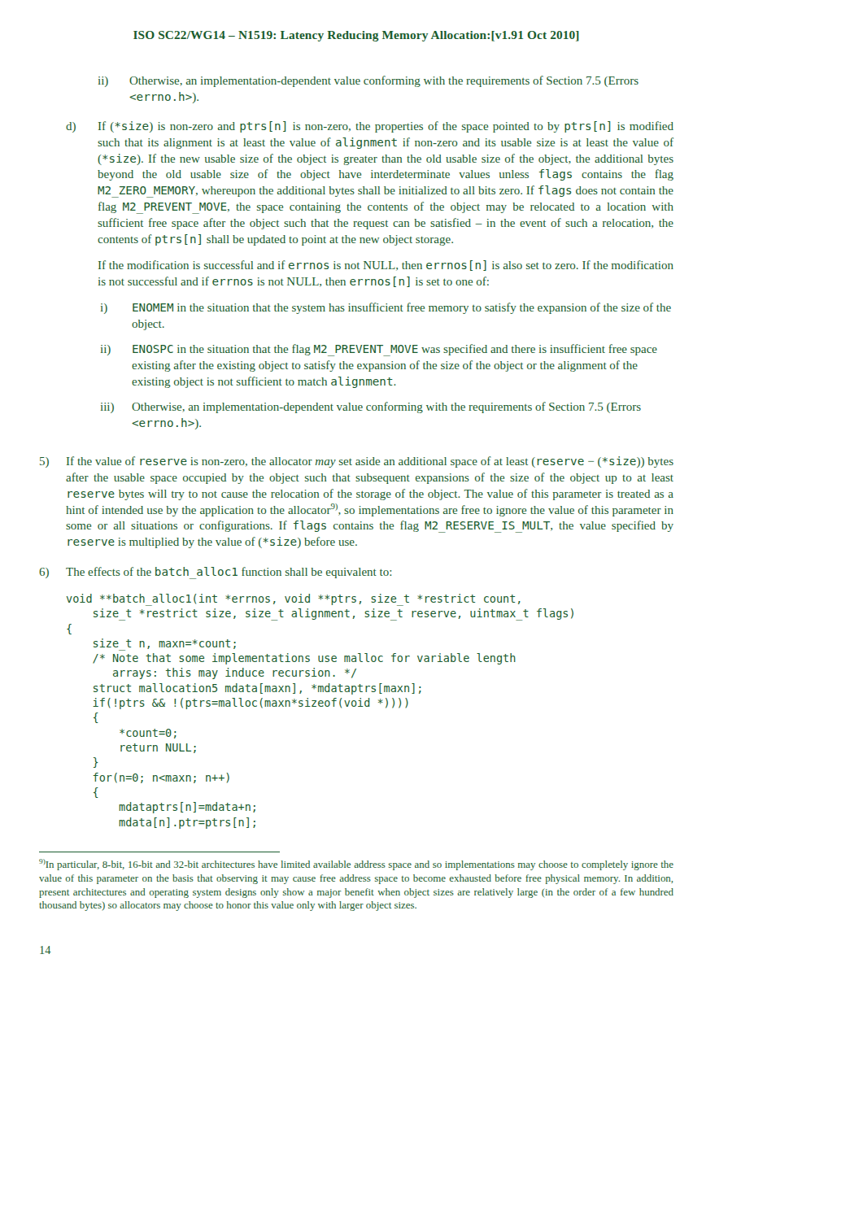ISO SC22/WG14 – N1519: Latency Reducing Memory Allocation:[v1.91 Oct 2010]
ii) Otherwise, an implementation-dependent value conforming with the requirements of Section 7.5 (Errors <errno.h>).
d)
If (*size) is non-zero and ptrs[n] is non-zero, the properties of the space pointed to by ptrs[n] is modified such that its alignment is at least the value of alignment if non-zero and its usable size is at least the value of (*size). If the new usable size of the object is greater than the old usable size of the object, the additional bytes beyond the old usable size of the object have interdeterminate values unless flags contains the flag M2_ZERO_MEMORY, whereupon the additional bytes shall be initialized to all bits zero. If flags does not contain the flag M2_PREVENT_MOVE, the space containing the contents of the object may be relocated to a location with sufficient free space after the object such that the request can be satisfied – in the event of such a relocation, the contents of ptrs[n] shall be updated to point at the new object storage.
If the modification is successful and if errnos is not NULL, then errnos[n] is also set to zero. If the modification is not successful and if errnos is not NULL, then errnos[n] is set to one of:
i) ENOMEM in the situation that the system has insufficient free memory to satisfy the expansion of the size of the object.
ii) ENOSPC in the situation that the flag M2_PREVENT_MOVE was specified and there is insufficient free space existing after the existing object to satisfy the expansion of the size of the object or the alignment of the existing object is not sufficient to match alignment.
iii) Otherwise, an implementation-dependent value conforming with the requirements of Section 7.5 (Errors <errno.h>).
5)
If the value of reserve is non-zero, the allocator may set aside an additional space of at least (reserve − (*size)) bytes after the usable space occupied by the object such that subsequent expansions of the size of the object up to at least reserve bytes will try to not cause the relocation of the storage of the object. The value of this parameter is treated as a hint of intended use by the application to the allocator9), so implementations are free to ignore the value of this parameter in some or all situations or configurations. If flags contains the flag M2_RESERVE_IS_MULT, the value specified by reserve is multiplied by the value of (*size) before use.
6)
The effects of the batch_alloc1 function shall be equivalent to:
void **batch_alloc1(int *errnos, void **ptrs, size_t *restrict count,
    size_t *restrict size, size_t alignment, size_t reserve, uintmax_t flags)
{
    size_t n, maxn=*count;
    /* Note that some implementations use malloc for variable length
       arrays: this may induce recursion. */
    struct mallocation5 mdata[maxn], *mdataptrs[maxn];
    if(!ptrs && !(ptrs=malloc(maxn*sizeof(void *))))
    {
        *count=0;
        return NULL;
    }
    for(n=0; n<maxn; n++)
    {
        mdataptrs[n]=mdata+n;
        mdata[n].ptr=ptrs[n];
9)In particular, 8-bit, 16-bit and 32-bit architectures have limited available address space and so implementations may choose to completely ignore the value of this parameter on the basis that observing it may cause free address space to become exhausted before free physical memory. In addition, present architectures and operating system designs only show a major benefit when object sizes are relatively large (in the order of a few hundred thousand bytes) so allocators may choose to honor this value only with larger object sizes.
14